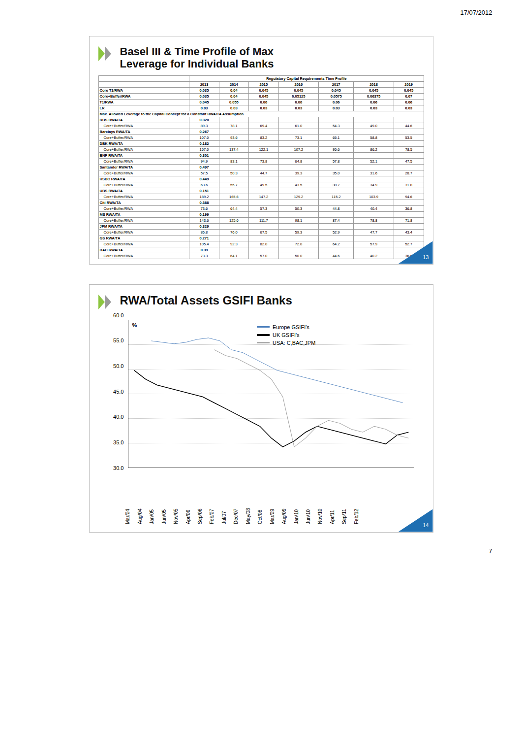17/07/2012
Basel III & Time Profile of Max
Leverage for Individual Banks
| | Regulatory Capital Requirements Time Profile |
| | 2013 | 2014 | 2015 | 2016 | 2017 | 2018 | 2019 |
| Core T1/RWA | 0.035 | 0.04 | 0.045 | 0.045 | 0.045 | 0.045 | 0.045 |
| Core+Buffer/RWA | 0.035 | 0.04 | 0.045 | 0.05125 | 0.0575 | 0.06375 | 0.07 |
| T1/RWA | 0.045 | 0.055 | 0.06 | 0.06 | 0.06 | 0.06 | 0.06 |
| LR | 0.03 | 0.03 | 0.03 | 0.03 | 0.03 | 0.03 | 0.03 |
| Max. Allowed Leverage to the Capital Concept for a Constant RWA/TA Assumption |
| RBS RWA/TA | 0.320 | | | | | | |
| Core+Buffer/RWA | 89.3 | 78.1 | 69.4 | 61.0 | 54.3 | 49.0 | 44.6 |
| Barclays RWA/TA | 0.267 | | | | | | |
| Core+Buffer/RWA | 107.0 | 93.6 | 83.2 | 73.1 | 65.1 | 58.8 | 53.5 |
| DBK RWA/TA | 0.182 | | | | | | |
| Core+Buffer/RWA | 157.0 | 137.4 | 122.1 | 107.2 | 95.6 | 86.2 | 78.5 |
| BNP RWA/TA | 0.301 | | | | | | |
| Core+Buffer/RWA | 94.9 | 83.1 | 73.8 | 64.8 | 57.8 | 52.1 | 47.5 |
| Santander RWA/TA | 0.497 | | | | | | |
| Core+Buffer/RWA | 57.5 | 50.3 | 44.7 | 39.3 | 35.0 | 31.6 | 28.7 |
| HSBC RWA/TA | 0.449 | | | | | | |
| Core+Buffer/RWA | 63.6 | 55.7 | 49.5 | 43.5 | 38.7 | 34.9 | 31.8 |
| UBS RWA/TA | 0.151 | | | | | | |
| Core+Buffer/RWA | 189.2 | 165.6 | 147.2 | 129.2 | 115.2 | 103.9 | 94.6 |
| Citi RWA/TA | 0.388 | | | | | | |
| Core+Buffer/RWA | 73.6 | 64.4 | 57.3 | 50.3 | 44.8 | 40.4 | 36.8 |
| MS RWA/TA | 0.199 | | | | | | |
| Core+Buffer/RWA | 143.6 | 125.6 | 111.7 | 98.1 | 87.4 | 78.8 | 71.8 |
| JPM RWA/TA | 0.329 | | | | | | |
| Core+Buffer/RWA | 86.8 | 76.0 | 67.5 | 59.3 | 52.9 | 47.7 | 43.4 |
| GS RWA/TA | 0.271 | | | | | | |
| Core+Buffer/RWA | 105.4 | 92.3 | 82.0 | 72.0 | 64.2 | 57.9 | 52.7 |
| BAC RWA/TA | 0.39 | | | | | | |
| Core+Buffer/RWA | 73.3 | 64.1 | 57.0 | 50.0 | 44.6 | 40.2 | 36.6 |
13
RWA/Total Assets GSIFI Banks
60.0 55.0 50.0 45.0 40.0 35.0 30.0
%
Europe GSIFI's
UK GSIFI's
USA: C,BAC,JPM
Mar/04 Aug/04 Jan/05 Jun/05 Nov/05 Apr/06 Sep/06 Feb/07 Jul/07 Dec/07 May/08 Oct/08 Mar/09 Aug/09 Jan/10 Jun/10 Nov/10 Apr/11 Sep/11 Feb/12
14
7